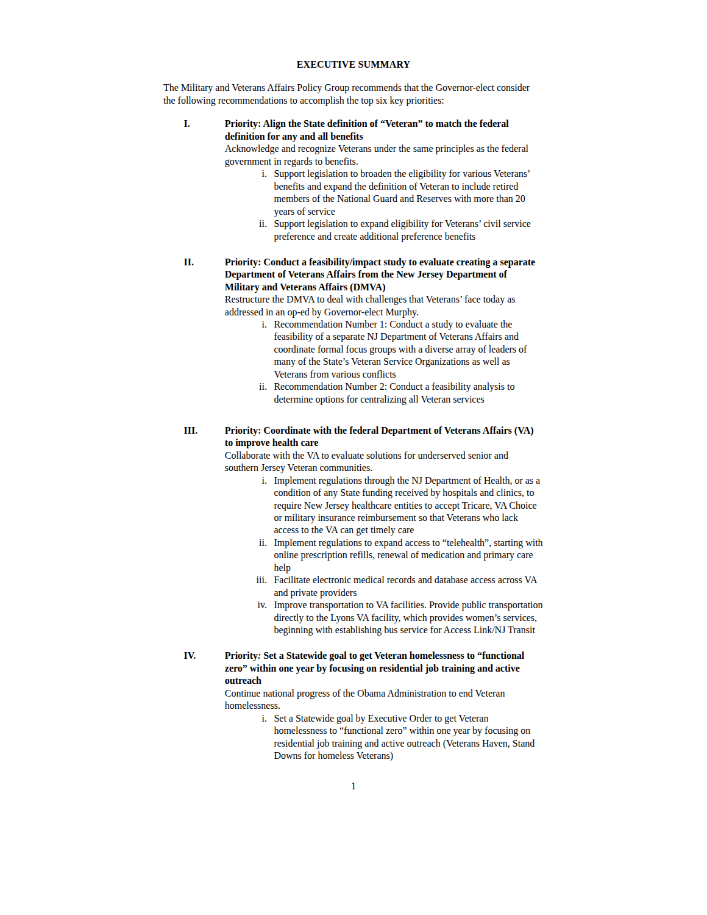EXECUTIVE SUMMARY
The Military and Veterans Affairs Policy Group recommends that the Governor-elect consider the following recommendations to accomplish the top six key priorities:
I.
Priority: Align the State definition of “Veteran” to match the federal definition for any and all benefits
Acknowledge and recognize Veterans under the same principles as the federal government in regards to benefits.
i. Support legislation to broaden the eligibility for various Veterans’ benefits and expand the definition of Veteran to include retired members of the National Guard and Reserves with more than 20 years of service
ii. Support legislation to expand eligibility for Veterans’ civil service preference and create additional preference benefits
II.
Priority: Conduct a feasibility/impact study to evaluate creating a separate Department of Veterans Affairs from the New Jersey Department of Military and Veterans Affairs (DMVA)
Restructure the DMVA to deal with challenges that Veterans’ face today as addressed in an op-ed by Governor-elect Murphy.
i. Recommendation Number 1: Conduct a study to evaluate the feasibility of a separate NJ Department of Veterans Affairs and coordinate formal focus groups with a diverse array of leaders of many of the State’s Veteran Service Organizations as well as Veterans from various conflicts
ii. Recommendation Number 2: Conduct a feasibility analysis to determine options for centralizing all Veteran services
III.
Priority: Coordinate with the federal Department of Veterans Affairs (VA) to improve health care
Collaborate with the VA to evaluate solutions for underserved senior and southern Jersey Veteran communities.
i. Implement regulations through the NJ Department of Health, or as a condition of any State funding received by hospitals and clinics, to require New Jersey healthcare entities to accept Tricare, VA Choice or military insurance reimbursement so that Veterans who lack access to the VA can get timely care
ii. Implement regulations to expand access to “telehealth”, starting with online prescription refills, renewal of medication and primary care help
iii. Facilitate electronic medical records and database access across VA and private providers
iv. Improve transportation to VA facilities. Provide public transportation directly to the Lyons VA facility, which provides women’s services, beginning with establishing bus service for Access Link/NJ Transit
IV.
Priority: Set a Statewide goal to get Veteran homelessness to “functional zero” within one year by focusing on residential job training and active outreach
Continue national progress of the Obama Administration to end Veteran homelessness.
i. Set a Statewide goal by Executive Order to get Veteran homelessness to “functional zero” within one year by focusing on residential job training and active outreach (Veterans Haven, Stand Downs for homeless Veterans)
1